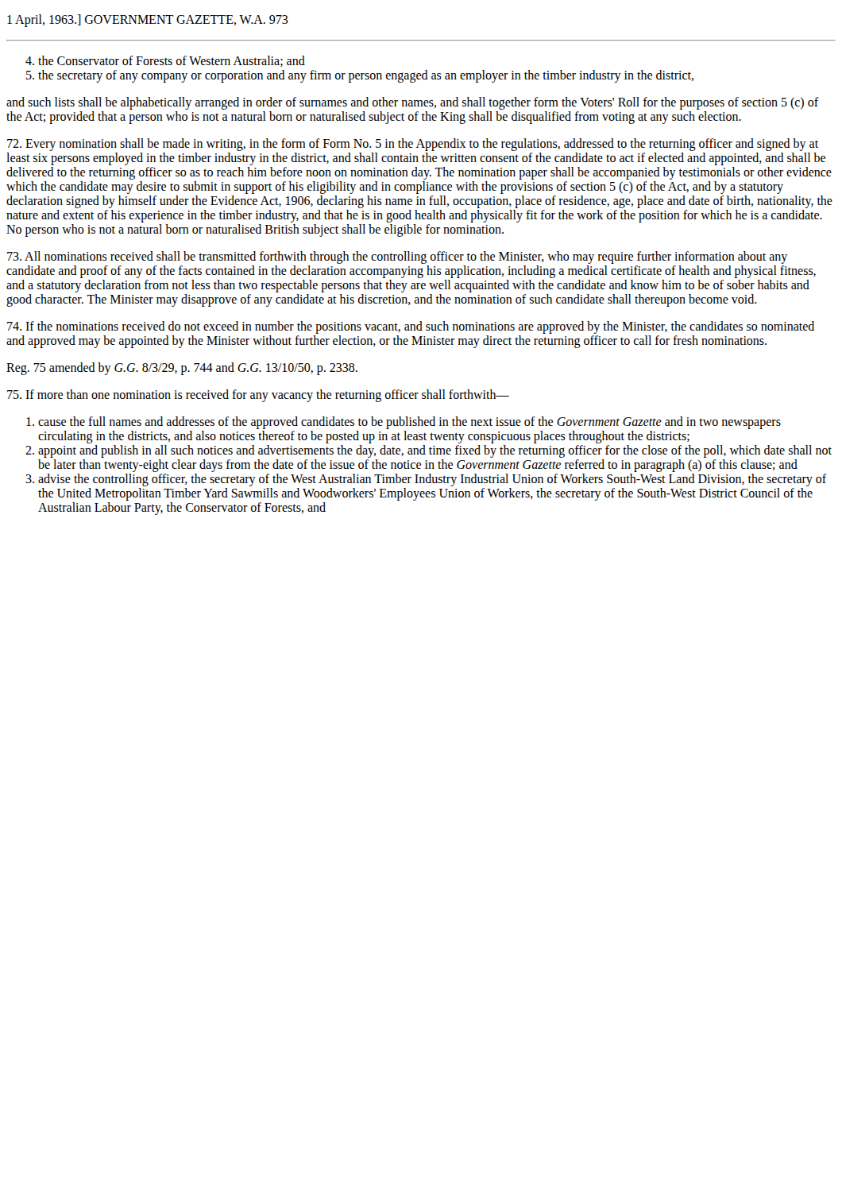1 April, 1963.] GOVERNMENT GAZETTE, W.A. 973
the Conservator of Forests of Western Australia; and
the secretary of any company or corporation and any firm or person engaged as an employer in the timber industry in the district,
and such lists shall be alphabetically arranged in order of surnames and other names, and shall together form the Voters' Roll for the purposes of section 5 (c) of the Act; provided that a person who is not a natural born or naturalised subject of the King shall be disqualified from voting at any such election.
72. Every nomination shall be made in writing, in the form of Form No. 5 in the Appendix to the regulations, addressed to the returning officer and signed by at least six persons employed in the timber industry in the district, and shall contain the written consent of the candidate to act if elected and appointed, and shall be delivered to the returning officer so as to reach him before noon on nomination day. The nomination paper shall be accompanied by testimonials or other evidence which the candidate may desire to submit in support of his eligibility and in compliance with the provisions of section 5 (c) of the Act, and by a statutory declaration signed by himself under the Evidence Act, 1906, declaring his name in full, occupation, place of residence, age, place and date of birth, nationality, the nature and extent of his experience in the timber industry, and that he is in good health and physically fit for the work of the position for which he is a candidate. No person who is not a natural born or naturalised British subject shall be eligible for nomination.
73. All nominations received shall be transmitted forthwith through the controlling officer to the Minister, who may require further information about any candidate and proof of any of the facts contained in the declaration accompanying his application, including a medical certificate of health and physical fitness, and a statutory declaration from not less than two respectable persons that they are well acquainted with the candidate and know him to be of sober habits and good character. The Minister may disapprove of any candidate at his discretion, and the nomination of such candidate shall thereupon become void.
74. If the nominations received do not exceed in number the positions vacant, and such nominations are approved by the Minister, the candidates so nominated and approved may be appointed by the Minister without further election, or the Minister may direct the returning officer to call for fresh nominations.
Reg. 75 amended by G.G. 8/3/29, p. 744 and G.G. 13/10/50, p. 2338.
75. If more than one nomination is received for any vacancy the returning officer shall forthwith—
cause the full names and addresses of the approved candidates to be published in the next issue of the Government Gazette and in two newspapers circulating in the districts, and also notices thereof to be posted up in at least twenty conspicuous places throughout the districts;
appoint and publish in all such notices and advertisements the day, date, and time fixed by the returning officer for the close of the poll, which date shall not be later than twenty-eight clear days from the date of the issue of the notice in the Government Gazette referred to in paragraph (a) of this clause; and
advise the controlling officer, the secretary of the West Australian Timber Industry Industrial Union of Workers South-West Land Division, the secretary of the United Metropolitan Timber Yard Sawmills and Woodworkers' Employees Union of Workers, the secretary of the South-West District Council of the Australian Labour Party, the Conservator of Forests, and